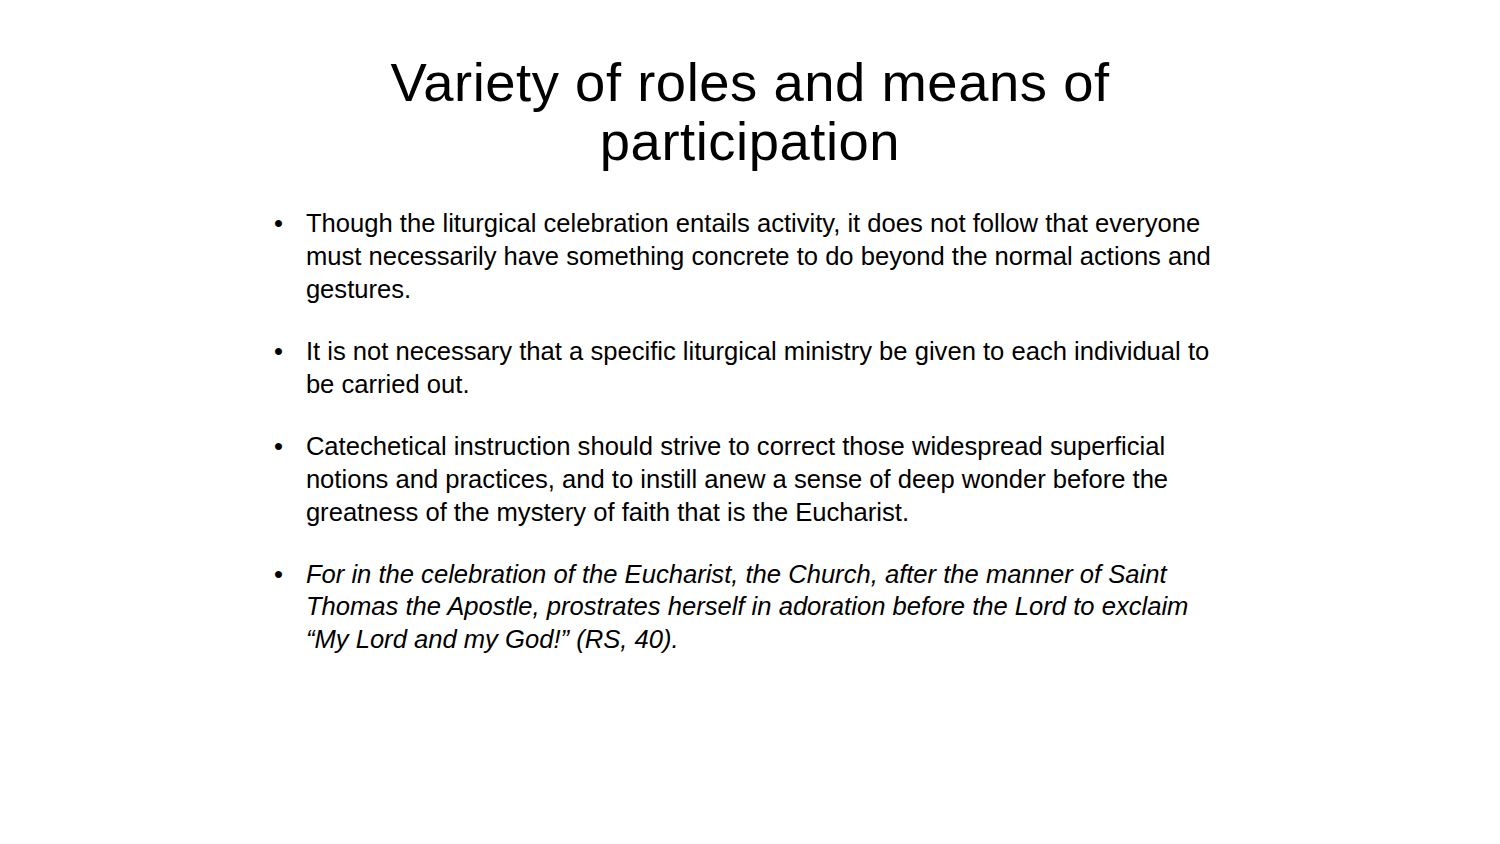Variety of roles and means of participation
Though the liturgical celebration entails activity, it does not follow that everyone must necessarily have something concrete to do beyond the normal actions and gestures.
It is not necessary that a specific liturgical ministry be given to each individual to be carried out.
Catechetical instruction should strive to correct those widespread superficial notions and practices, and to instill anew a sense of deep wonder before the greatness of the mystery of faith that is the Eucharist.
For in the celebration of the Eucharist, the Church, after the manner of Saint Thomas the Apostle, prostrates herself in adoration before the Lord to exclaim “My Lord and my God!” (RS, 40).